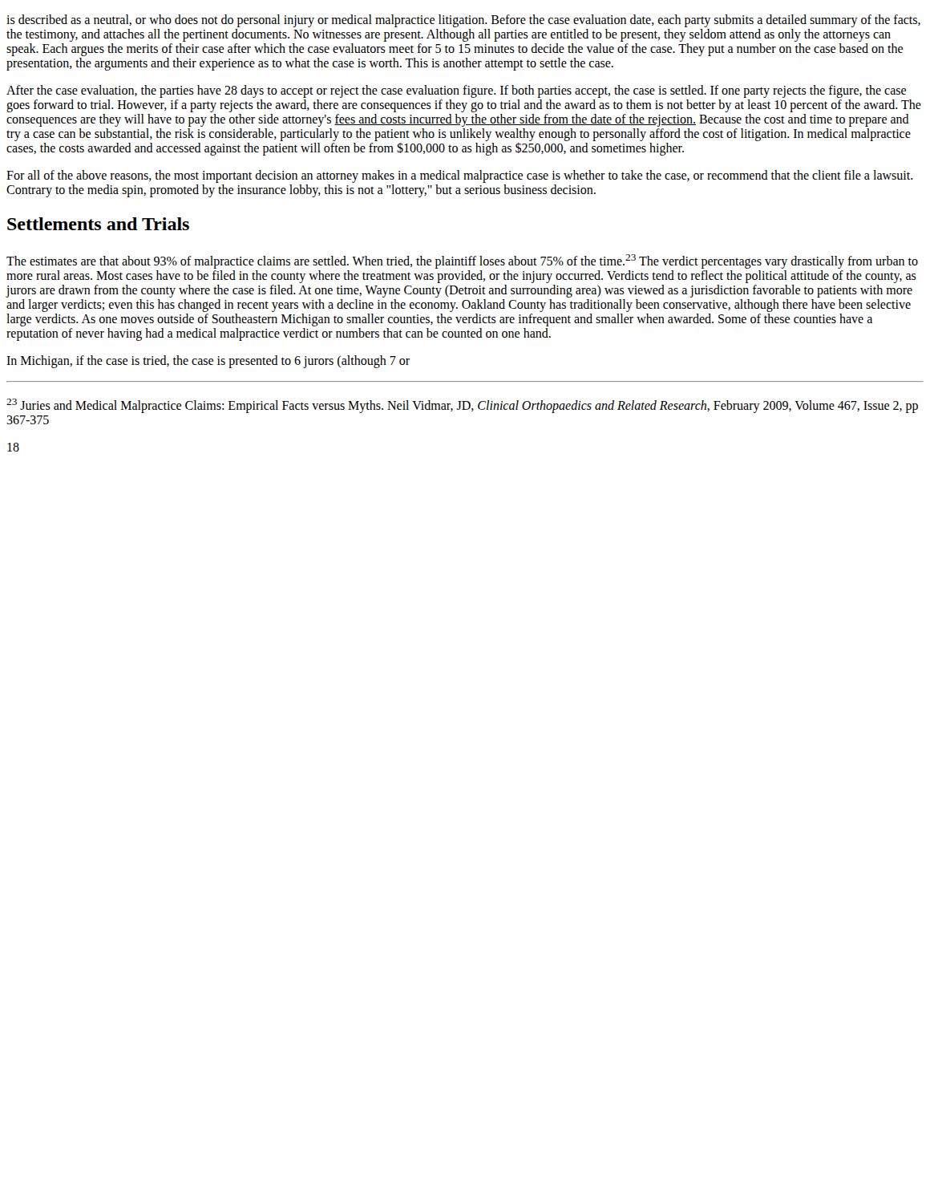is described as a neutral, or who does not do personal injury or medical malpractice litigation. Before the case evaluation date, each party submits a detailed summary of the facts, the testimony, and attaches all the pertinent documents. No witnesses are present. Although all parties are entitled to be present, they seldom attend as only the attorneys can speak. Each argues the merits of their case after which the case evaluators meet for 5 to 15 minutes to decide the value of the case. They put a number on the case based on the presentation, the arguments and their experience as to what the case is worth. This is another attempt to settle the case.
After the case evaluation, the parties have 28 days to accept or reject the case evaluation figure. If both parties accept, the case is settled. If one party rejects the figure, the case goes forward to trial. However, if a party rejects the award, there are consequences if they go to trial and the award as to them is not better by at least 10 percent of the award. The consequences are they will have to pay the other side attorney's fees and costs incurred by the other side from the date of the rejection. Because the cost and time to prepare and try a case can be substantial, the risk is considerable, particularly to the patient who is unlikely wealthy enough to personally afford the cost of litigation. In medical malpractice cases, the costs awarded and accessed against the patient will often be from $100,000 to as high as $250,000, and sometimes higher.
For all of the above reasons, the most important decision an attorney makes in a medical malpractice case is whether to take the case, or recommend that the client file a lawsuit. Contrary to the media spin, promoted by the insurance lobby, this is not a "lottery," but a serious business decision.
Settlements and Trials
The estimates are that about 93% of malpractice claims are settled. When tried, the plaintiff loses about 75% of the time.23 The verdict percentages vary drastically from urban to more rural areas. Most cases have to be filed in the county where the treatment was provided, or the injury occurred. Verdicts tend to reflect the political attitude of the county, as jurors are drawn from the county where the case is filed. At one time, Wayne County (Detroit and surrounding area) was viewed as a jurisdiction favorable to patients with more and larger verdicts; even this has changed in recent years with a decline in the economy. Oakland County has traditionally been conservative, although there have been selective large verdicts. As one moves outside of Southeastern Michigan to smaller counties, the verdicts are infrequent and smaller when awarded. Some of these counties have a reputation of never having had a medical malpractice verdict or numbers that can be counted on one hand.
In Michigan, if the case is tried, the case is presented to 6 jurors (although 7 or
23 Juries and Medical Malpractice Claims: Empirical Facts versus Myths. Neil Vidmar, JD, Clinical Orthopaedics and Related Research, February 2009, Volume 467, Issue 2, pp 367-375
18